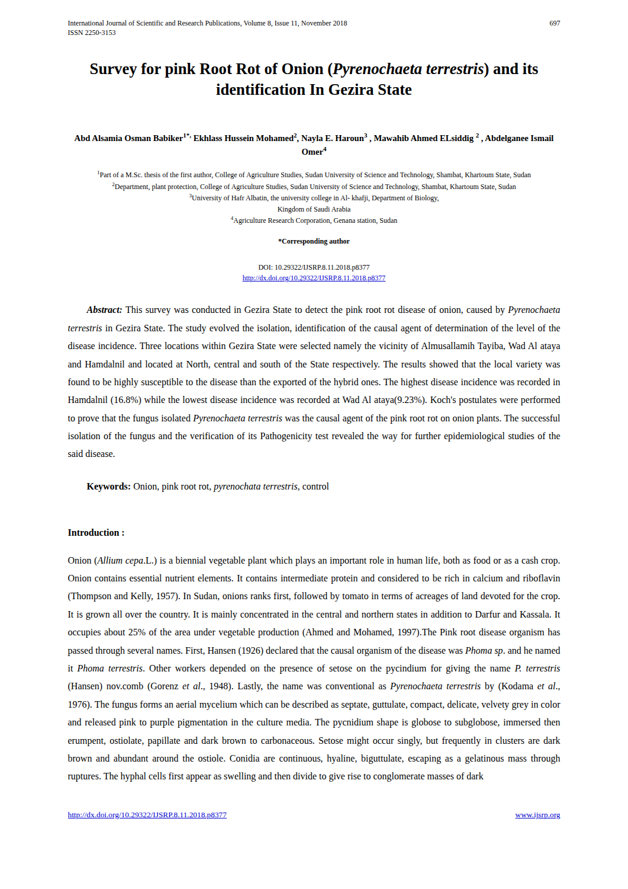International Journal of Scientific and Research Publications, Volume 8, Issue 11, November 2018
ISSN 2250-3153
697
Survey for pink Root Rot of Onion (Pyrenochaeta terrestris) and its identification In Gezira State
Abd Alsamia Osman Babiker1*, Ekhlass Hussein Mohamed2, Nayla E. Haroun3 , Mawahib Ahmed ELsiddig 2 , Abdelganee Ismail Omer4
1Part of a M.Sc. thesis of the first author, College of Agriculture Studies, Sudan University of Science and Technology, Shambat, Khartoum State, Sudan
2Department, plant protection, College of Agriculture Studies, Sudan University of Science and Technology, Shambat, Khartoum State, Sudan
3University of Hafr Albatin, the university college in Al- khafji, Department of Biology,
Kingdom of Saudi Arabia
4Agriculture Research Corporation, Genana station, Sudan
*Corresponding author
DOI: 10.29322/IJSRP.8.11.2018.p8377
http://dx.doi.org/10.29322/IJSRP.8.11.2018.p8377
Abstract: This survey was conducted in Gezira State to detect the pink root rot disease of onion, caused by Pyrenochaeta terrestris in Gezira State. The study evolved the isolation, identification of the causal agent of determination of the level of the disease incidence. Three locations within Gezira State were selected namely the vicinity of Almusallamih Tayiba, Wad Al ataya and Hamdalnil and located at North, central and south of the State respectively. The results showed that the local variety was found to be highly susceptible to the disease than the exported of the hybrid ones. The highest disease incidence was recorded in Hamdalnil (16.8%) while the lowest disease incidence was recorded at Wad Al ataya(9.23%). Koch's postulates were performed to prove that the fungus isolated Pyrenochaeta terrestris was the causal agent of the pink root rot on onion plants. The successful isolation of the fungus and the verification of its Pathogenicity test revealed the way for further epidemiological studies of the said disease.
Keywords: Onion, pink root rot, pyrenochata terrestris, control
Introduction :
Onion (Allium cepa.L.) is a biennial vegetable plant which plays an important role in human life, both as food or as a cash crop. Onion contains essential nutrient elements. It contains intermediate protein and considered to be rich in calcium and riboflavin (Thompson and Kelly, 1957). In Sudan, onions ranks first, followed by tomato in terms of acreages of land devoted for the crop. It is grown all over the country. It is mainly concentrated in the central and northern states in addition to Darfur and Kassala. It occupies about 25% of the area under vegetable production (Ahmed and Mohamed, 1997).The Pink root disease organism has passed through several names. First, Hansen (1926) declared that the causal organism of the disease was Phoma sp. and he named it Phoma terrestris. Other workers depended on the presence of setose on the pycindium for giving the name P. terrestris (Hansen) nov.comb (Gorenz et al., 1948). Lastly, the name was conventional as Pyrenochaeta terrestris by (Kodama et al., 1976). The fungus forms an aerial mycelium which can be described as septate, guttulate, compact, delicate, velvety grey in color and released pink to purple pigmentation in the culture media. The pycnidium shape is globose to subglobose, immersed then erumpent, ostiolate, papillate and dark brown to carbonaceous. Setose might occur singly, but frequently in clusters are dark brown and abundant around the ostiole. Conidia are continuous, hyaline, biguttulate, escaping as a gelatinous mass through ruptures. The hyphal cells first appear as swelling and then divide to give rise to conglomerate masses of dark
http://dx.doi.org/10.29322/IJSRP.8.11.2018.p8377
www.ijsrp.org